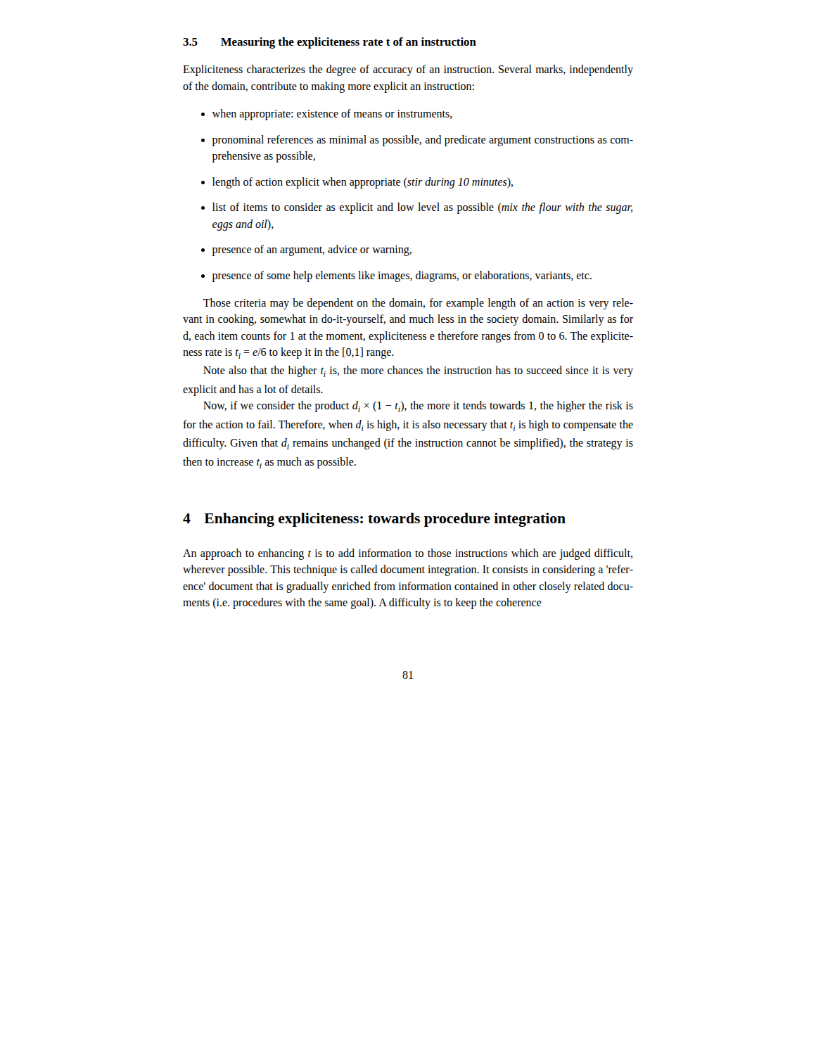3.5 Measuring the expliciteness rate t of an instruction
Expliciteness characterizes the degree of accuracy of an instruction. Several marks, independently of the domain, contribute to making more explicit an instruction:
when appropriate: existence of means or instruments,
pronominal references as minimal as possible, and predicate argument constructions as comprehensive as possible,
length of action explicit when appropriate (stir during 10 minutes),
list of items to consider as explicit and low level as possible (mix the flour with the sugar, eggs and oil),
presence of an argument, advice or warning,
presence of some help elements like images, diagrams, or elaborations, variants, etc.
Those criteria may be dependent on the domain, for example length of an action is very relevant in cooking, somewhat in do-it-yourself, and much less in the society domain. Similarly as for d, each item counts for 1 at the moment, expliciteness e therefore ranges from 0 to 6. The expliciteness rate is ti = e/6 to keep it in the [0,1] range.
Note also that the higher ti is, the more chances the instruction has to succeed since it is very explicit and has a lot of details.
Now, if we consider the product di × (1 − ti), the more it tends towards 1, the higher the risk is for the action to fail. Therefore, when di is high, it is also necessary that ti is high to compensate the difficulty. Given that di remains unchanged (if the instruction cannot be simplified), the strategy is then to increase ti as much as possible.
4 Enhancing expliciteness: towards procedure integration
An approach to enhancing t is to add information to those instructions which are judged difficult, wherever possible. This technique is called document integration. It consists in considering a 'reference' document that is gradually enriched from information contained in other closely related documents (i.e. procedures with the same goal). A difficulty is to keep the coherence
81